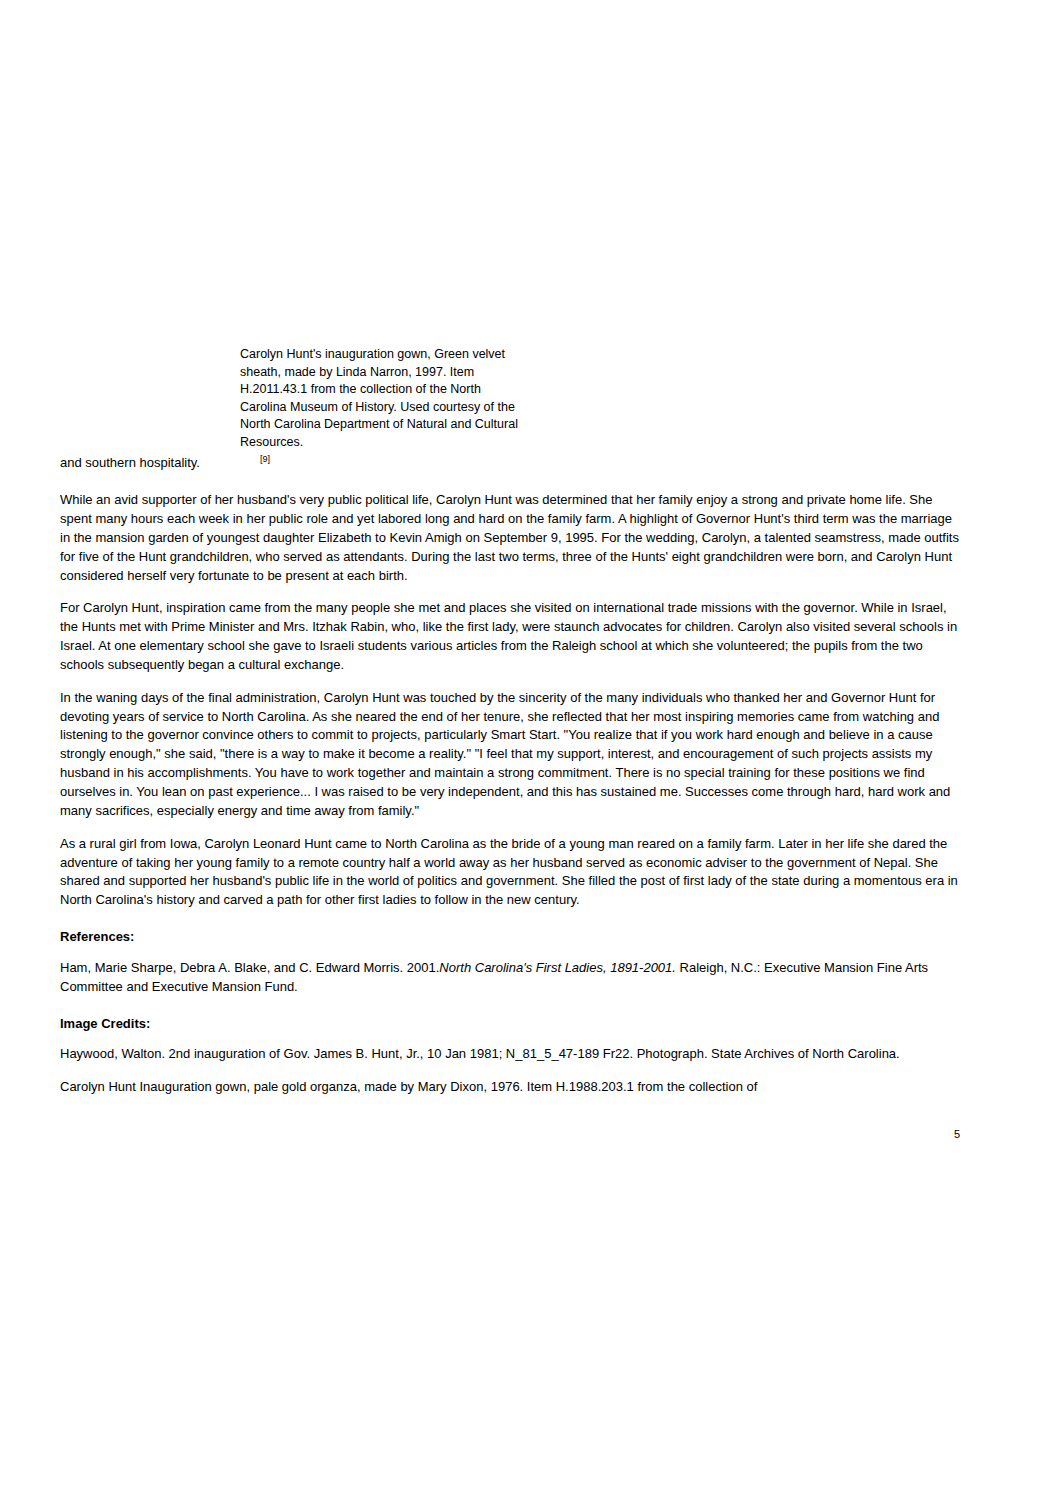Carolyn Hunt's inauguration gown, Green velvet sheath, made by Linda Narron, 1997. Item H.2011.43.1 from the collection of the North Carolina Museum of History. Used courtesy of the North Carolina Department of Natural and Cultural Resources.
and southern hospitality.[9]
While an avid supporter of her husband's very public political life, Carolyn Hunt was determined that her family enjoy a strong and private home life. She spent many hours each week in her public role and yet labored long and hard on the family farm. A highlight of Governor Hunt's third term was the marriage in the mansion garden of youngest daughter Elizabeth to Kevin Amigh on September 9, 1995. For the wedding, Carolyn, a talented seamstress, made outfits for five of the Hunt grandchildren, who served as attendants. During the last two terms, three of the Hunts' eight grandchildren were born, and Carolyn Hunt considered herself very fortunate to be present at each birth.
For Carolyn Hunt, inspiration came from the many people she met and places she visited on international trade missions with the governor. While in Israel, the Hunts met with Prime Minister and Mrs. Itzhak Rabin, who, like the first lady, were staunch advocates for children. Carolyn also visited several schools in Israel. At one elementary school she gave to Israeli students various articles from the Raleigh school at which she volunteered; the pupils from the two schools subsequently began a cultural exchange.
In the waning days of the final administration, Carolyn Hunt was touched by the sincerity of the many individuals who thanked her and Governor Hunt for devoting years of service to North Carolina. As she neared the end of her tenure, she reflected that her most inspiring memories came from watching and listening to the governor convince others to commit to projects, particularly Smart Start. "You realize that if you work hard enough and believe in a cause strongly enough," she said, "there is a way to make it become a reality." "I feel that my support, interest, and encouragement of such projects assists my husband in his accomplishments. You have to work together and maintain a strong commitment. There is no special training for these positions we find ourselves in. You lean on past experience... I was raised to be very independent, and this has sustained me. Successes come through hard, hard work and many sacrifices, especially energy and time away from family."
As a rural girl from Iowa, Carolyn Leonard Hunt came to North Carolina as the bride of a young man reared on a family farm. Later in her life she dared the adventure of taking her young family to a remote country half a world away as her husband served as economic adviser to the government of Nepal. She shared and supported her husband's public life in the world of politics and government. She filled the post of first lady of the state during a momentous era in North Carolina's history and carved a path for other first ladies to follow in the new century.
References:
Ham, Marie Sharpe, Debra A. Blake, and C. Edward Morris. 2001.North Carolina's First Ladies, 1891-2001. Raleigh, N.C.: Executive Mansion Fine Arts Committee and Executive Mansion Fund.
Image Credits:
Haywood, Walton. 2nd inauguration of Gov. James B. Hunt, Jr., 10 Jan 1981; N_81_5_47-189 Fr22. Photograph. State Archives of North Carolina.
Carolyn Hunt Inauguration gown, pale gold organza, made by Mary Dixon, 1976. Item H.1988.203.1 from the collection of
5